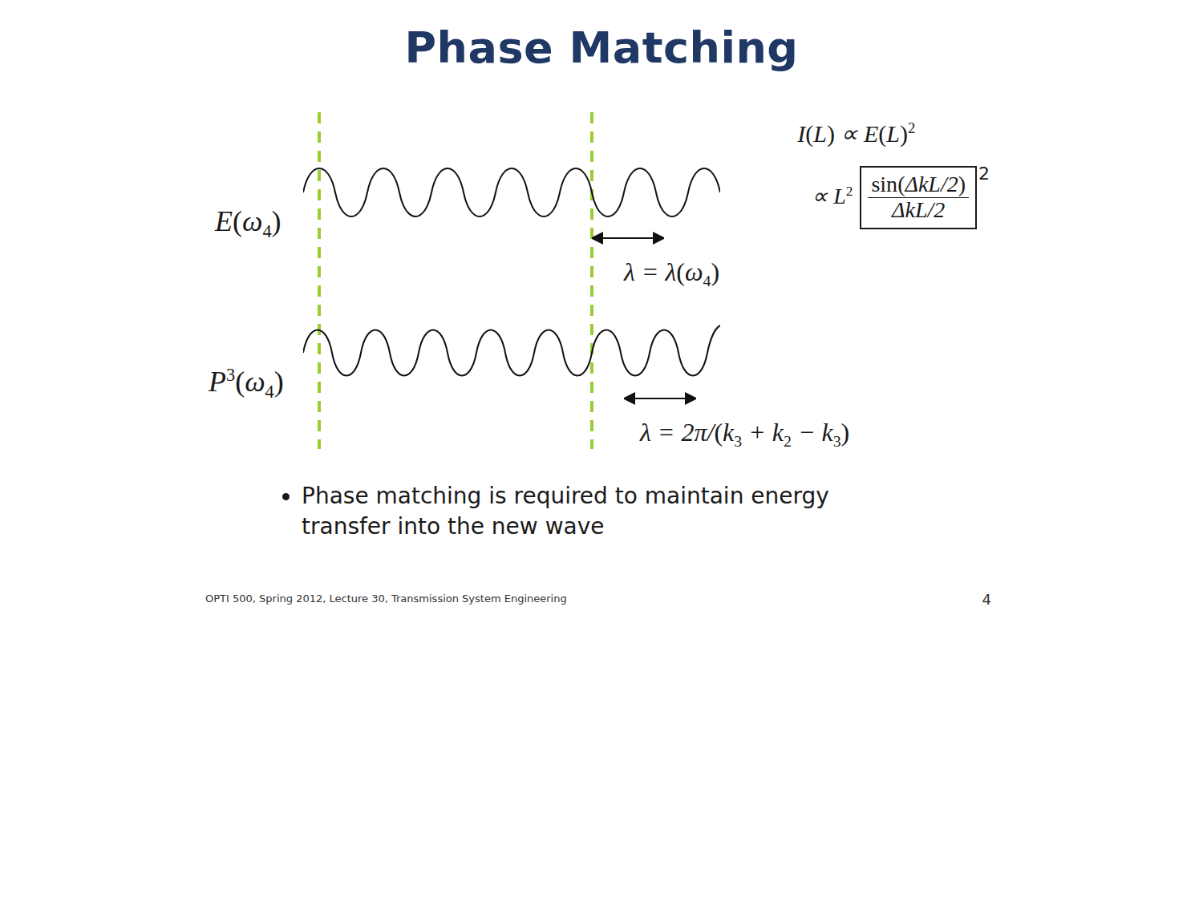Phase Matching
I(L) ∝ E(L)2
∝ L2 sin(ΔkL/2) ΔkL/2 2
E(ω4)
P3(ω4)
λ = λ(ω4)
λ = 2π/(k3 + k2 − k3)
Phase matching is required to maintain energy transfer into the new wave
OPTI 500, Spring 2012, Lecture 30, Transmission System Engineering
4